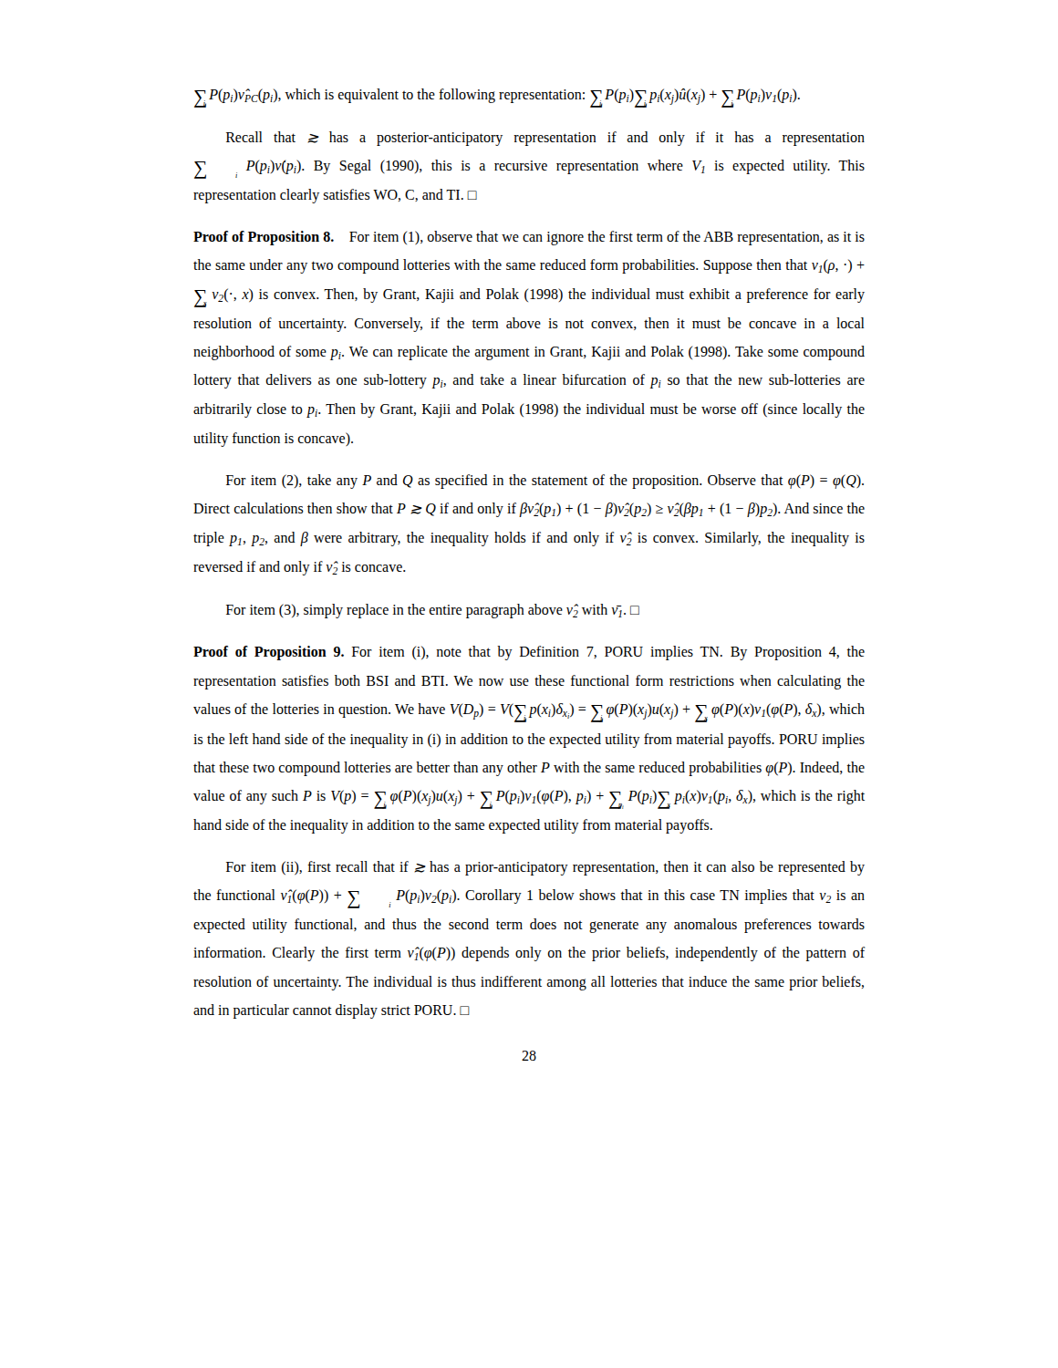∑i P(pi)ν̂PC(pi), which is equivalent to the following representation: ∑i P(pi)∑j pi(xj)û(xj) + ∑i P(pi)ν1(pi).
Recall that ≳ has a posterior-anticipatory representation if and only if it has a representation ∑i P(pi)ν̇(pi). By Segal (1990), this is a recursive representation where V1 is expected utility. This representation clearly satisfies WO, C, and TI. □
Proof of Proposition 8. For item (1), observe that we can ignore the first term of the ABB representation, as it is the same under any two compound lotteries with the same reduced form probabilities. Suppose then that ν1(ρ, ·) + ∑x ν2(·, x) is convex. Then, by Grant, Kajii and Polak (1998) the individual must exhibit a preference for early resolution of uncertainty. Conversely, if the term above is not convex, then it must be concave in a local neighborhood of some pi. We can replicate the argument in Grant, Kajii and Polak (1998). Take some compound lottery that delivers as one sub-lottery pi, and take a linear bifurcation of pi so that the new sub-lotteries are arbitrarily close to pi. Then by Grant, Kajii and Polak (1998) the individual must be worse off (since locally the utility function is concave).
For item (2), take any P and Q as specified in the statement of the proposition. Observe that φ(P) = φ(Q). Direct calculations then show that P ≳ Q if and only if βν̂2(p1) + (1 − β)ν̂2(p2) ≥ ν̂2(βp1 + (1 − β)p2). And since the triple p1, p2, and β were arbitrary, the inequality holds if and only if ν̂2 is convex. Similarly, the inequality is reversed if and only if ν̂2 is concave.
For item (3), simply replace in the entire paragraph above ν̂2 with ν̄1. □
Proof of Proposition 9. For item (i), note that by Definition 7, PORU implies TN. By Proposition 4, the representation satisfies both BSI and BTI. We now use these functional form restrictions when calculating the values of the lotteries in question. We have V(Dp) = V(∑i p(xi)δxi) = ∑j φ(P)(xj)u(xj) + ∑x φ(P)(x)ν1(φ(P), δx), which is the left hand side of the inequality in (i) in addition to the expected utility from material payoffs. PORU implies that these two compound lotteries are better than any other P with the same reduced probabilities φ(P). Indeed, the value of any such P is V(p) = ∑j φ(P)(xj)u(xj) + ∑i P(pi)ν1(φ(P), pi) + ∑pi P(pi)∑x pi(x)ν1(pi, δx), which is the right hand side of the inequality in addition to the same expected utility from material payoffs.
For item (ii), first recall that if ≳ has a prior-anticipatory representation, then it can also be represented by the functional ν̂1(φ(P)) + ∑i P(pi)ν2(pi). Corollary 1 below shows that in this case TN implies that ν2 is an expected utility functional, and thus the second term does not generate any anomalous preferences towards information. Clearly the first term ν̂1(φ(P)) depends only on the prior beliefs, independently of the pattern of resolution of uncertainty. The individual is thus indifferent among all lotteries that induce the same prior beliefs, and in particular cannot display strict PORU. □
28